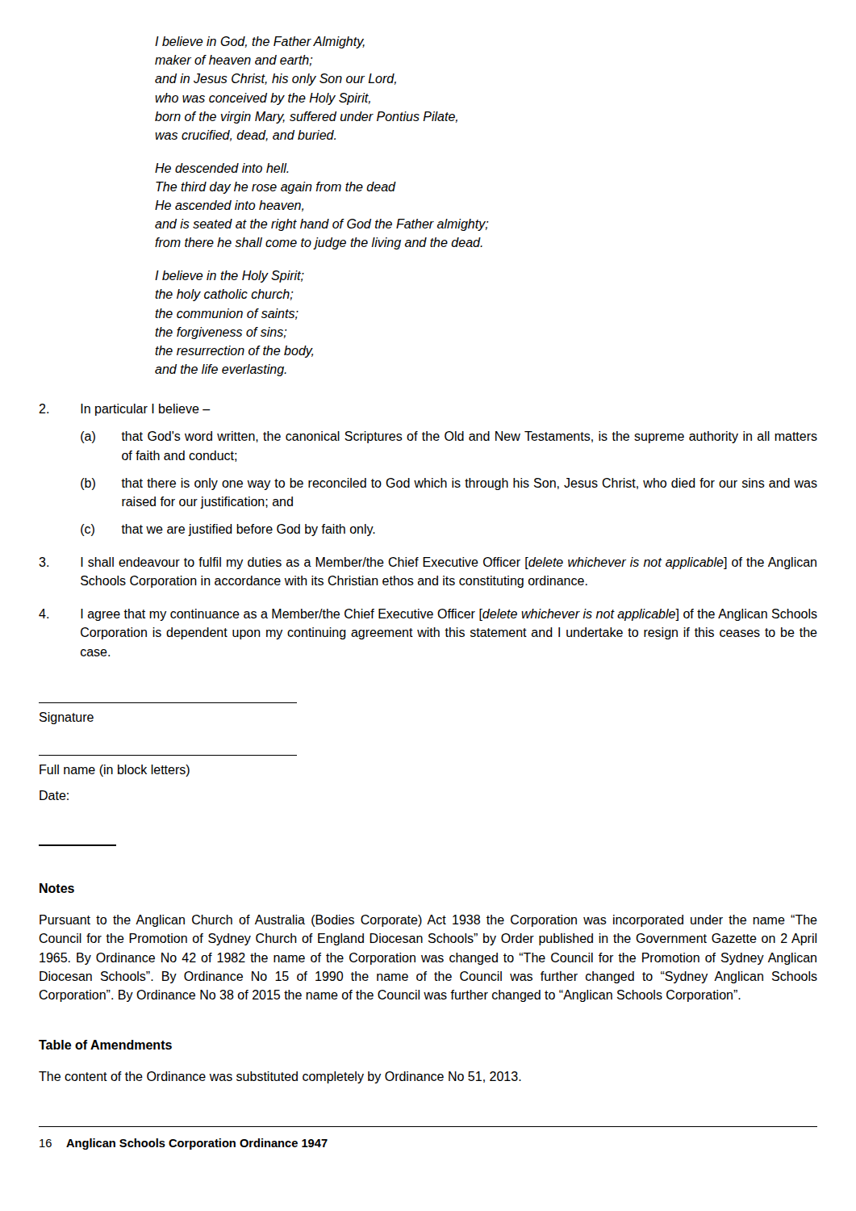I believe in God, the Father Almighty,
maker of heaven and earth;
and in Jesus Christ, his only Son our Lord,
who was conceived by the Holy Spirit,
born of the virgin Mary, suffered under Pontius Pilate,
was crucified, dead, and buried.
He descended into hell.
The third day he rose again from the dead
He ascended into heaven,
and is seated at the right hand of God the Father almighty;
from there he shall come to judge the living and the dead.
I believe in the Holy Spirit;
the holy catholic church;
the communion of saints;
the forgiveness of sins;
the resurrection of the body,
and the life everlasting.
2. In particular I believe –
(a) that God's word written, the canonical Scriptures of the Old and New Testaments, is the supreme authority in all matters of faith and conduct;
(b) that there is only one way to be reconciled to God which is through his Son, Jesus Christ, who died for our sins and was raised for our justification; and
(c) that we are justified before God by faith only.
3. I shall endeavour to fulfil my duties as a Member/the Chief Executive Officer [delete whichever is not applicable] of the Anglican Schools Corporation in accordance with its Christian ethos and its constituting ordinance.
4. I agree that my continuance as a Member/the Chief Executive Officer [delete whichever is not applicable] of the Anglican Schools Corporation is dependent upon my continuing agreement with this statement and I undertake to resign if this ceases to be the case.
Signature
Full name (in block letters)
Date:
Notes
Pursuant to the Anglican Church of Australia (Bodies Corporate) Act 1938 the Corporation was incorporated under the name “The Council for the Promotion of Sydney Church of England Diocesan Schools” by Order published in the Government Gazette on 2 April 1965. By Ordinance No 42 of 1982 the name of the Corporation was changed to “The Council for the Promotion of Sydney Anglican Diocesan Schools”. By Ordinance No 15 of 1990 the name of the Council was further changed to “Sydney Anglican Schools Corporation”. By Ordinance No 38 of 2015 the name of the Council was further changed to “Anglican Schools Corporation”.
Table of Amendments
The content of the Ordinance was substituted completely by Ordinance No 51, 2013.
16 Anglican Schools Corporation Ordinance 1947